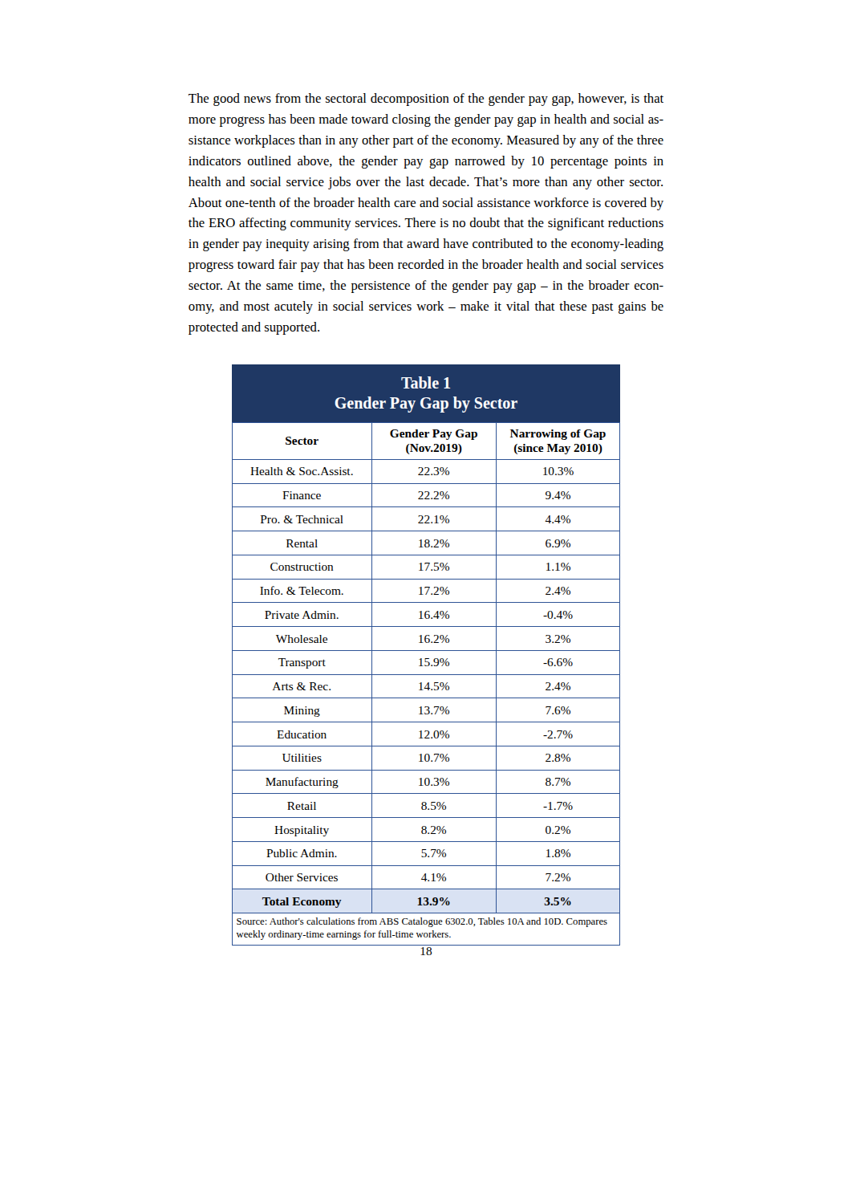The good news from the sectoral decomposition of the gender pay gap, however, is that more progress has been made toward closing the gender pay gap in health and social assistance workplaces than in any other part of the economy. Measured by any of the three indicators outlined above, the gender pay gap narrowed by 10 percentage points in health and social service jobs over the last decade. That’s more than any other sector. About one-tenth of the broader health care and social assistance workforce is covered by the ERO affecting community services. There is no doubt that the significant reductions in gender pay inequity arising from that award have contributed to the economy-leading progress toward fair pay that has been recorded in the broader health and social services sector. At the same time, the persistence of the gender pay gap – in the broader economy, and most acutely in social services work – make it vital that these past gains be protected and supported.
Table 1 Gender Pay Gap by Sector
| Sector | Gender Pay Gap (Nov.2019) | Narrowing of Gap (since May 2010) |
| --- | --- | --- |
| Health & Soc.Assist. | 22.3% | 10.3% |
| Finance | 22.2% | 9.4% |
| Pro. & Technical | 22.1% | 4.4% |
| Rental | 18.2% | 6.9% |
| Construction | 17.5% | 1.1% |
| Info. & Telecom. | 17.2% | 2.4% |
| Private Admin. | 16.4% | -0.4% |
| Wholesale | 16.2% | 3.2% |
| Transport | 15.9% | -6.6% |
| Arts & Rec. | 14.5% | 2.4% |
| Mining | 13.7% | 7.6% |
| Education | 12.0% | -2.7% |
| Utilities | 10.7% | 2.8% |
| Manufacturing | 10.3% | 8.7% |
| Retail | 8.5% | -1.7% |
| Hospitality | 8.2% | 0.2% |
| Public Admin. | 5.7% | 1.8% |
| Other Services | 4.1% | 7.2% |
| Total Economy | 13.9% | 3.5% |
| Source: Author's calculations from ABS Catalogue 6302.0, Tables 10A and 10D. Compares weekly ordinary-time earnings for full-time workers. |
18